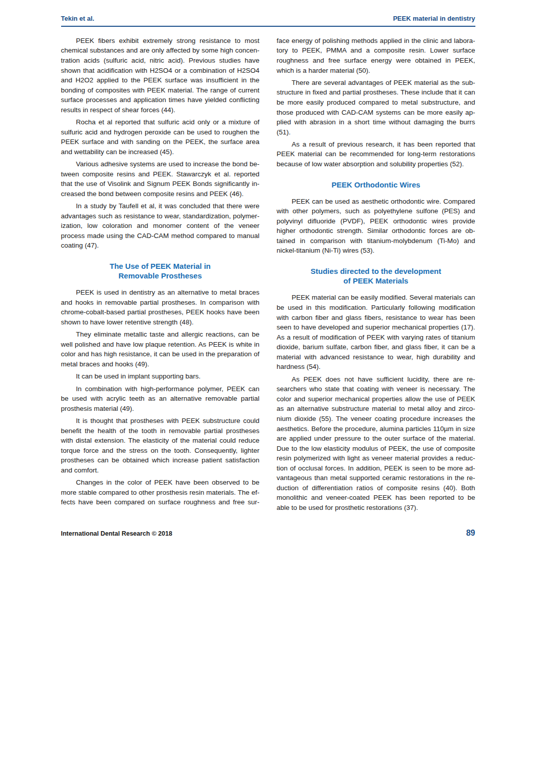Tekin et al. PEEK material in dentistry
PEEK fibers exhibit extremely strong resistance to most chemical substances and are only affected by some high concentration acids (sulfuric acid, nitric acid). Previous studies have shown that acidification with H2SO4 or a combination of H2SO4 and H2O2 applied to the PEEK surface was insufficient in the bonding of composites with PEEK material. The range of current surface processes and application times have yielded conflicting results in respect of shear forces (44).
Rocha et al reported that sulfuric acid only or a mixture of sulfuric acid and hydrogen peroxide can be used to roughen the PEEK surface and with sanding on the PEEK, the surface area and wettability can be increased (45).
Various adhesive systems are used to increase the bond between composite resins and PEEK. Stawarczyk et al. reported that the use of Visolink and Signum PEEK Bonds significantly increased the bond between composite resins and PEEK (46).
In a study by Taufell et al, it was concluded that there were advantages such as resistance to wear, standardization, polymerization, low coloration and monomer content of the veneer process made using the CAD-CAM method compared to manual coating (47).
The Use of PEEK Material in
Removable Prostheses
PEEK is used in dentistry as an alternative to metal braces and hooks in removable partial prostheses. In comparison with chrome-cobalt-based partial prostheses, PEEK hooks have been shown to have lower retentive strength (48).
They eliminate metallic taste and allergic reactions, can be well polished and have low plaque retention. As PEEK is white in color and has high resistance, it can be used in the preparation of metal braces and hooks (49).
It can be used in implant supporting bars.
In combination with high-performance polymer, PEEK can be used with acrylic teeth as an alternative removable partial prosthesis material (49).
It is thought that prostheses with PEEK substructure could benefit the health of the tooth in removable partial prostheses with distal extension. The elasticity of the material could reduce torque force and the stress on the tooth. Consequently, lighter prostheses can be obtained which increase patient satisfaction and comfort.
Changes in the color of PEEK have been observed to be more stable compared to other prosthesis resin materials. The effects have been compared on surface roughness and free surface energy of polishing methods applied in the clinic and laboratory to PEEK, PMMA and a composite resin. Lower surface roughness and free surface energy were obtained in PEEK, which is a harder material (50).
There are several advantages of PEEK material as the substructure in fixed and partial prostheses. These include that it can be more easily produced compared to metal substructure, and those produced with CAD-CAM systems can be more easily applied with abrasion in a short time without damaging the burrs (51).
As a result of previous research, it has been reported that PEEK material can be recommended for long-term restorations because of low water absorption and solubility properties (52).
PEEK Orthodontic Wires
PEEK can be used as aesthetic orthodontic wire. Compared with other polymers, such as polyethylene sulfone (PES) and polyvinyl difluoride (PVDF), PEEK orthodontic wires provide higher orthodontic strength. Similar orthodontic forces are obtained in comparison with titanium-molybdenum (Ti-Mo) and nickel-titanium (Ni-Ti) wires (53).
Studies directed to the development
of PEEK Materials
PEEK material can be easily modified. Several materials can be used in this modification. Particularly following modification with carbon fiber and glass fibers, resistance to wear has been seen to have developed and superior mechanical properties (17). As a result of modification of PEEK with varying rates of titanium dioxide, barium sulfate, carbon fiber, and glass fiber, it can be a material with advanced resistance to wear, high durability and hardness (54).
As PEEK does not have sufficient lucidity, there are researchers who state that coating with veneer is necessary. The color and superior mechanical properties allow the use of PEEK as an alternative substructure material to metal alloy and zirconium dioxide (55). The veneer coating procedure increases the aesthetics. Before the procedure, alumina particles 110µm in size are applied under pressure to the outer surface of the material. Due to the low elasticity modulus of PEEK, the use of composite resin polymerized with light as veneer material provides a reduction of occlusal forces. In addition, PEEK is seen to be more advantageous than metal supported ceramic restorations in the reduction of differentiation ratios of composite resins (40). Both monolithic and veneer-coated PEEK has been reported to be able to be used for prosthetic restorations (37).
International Dental Research © 2018 89